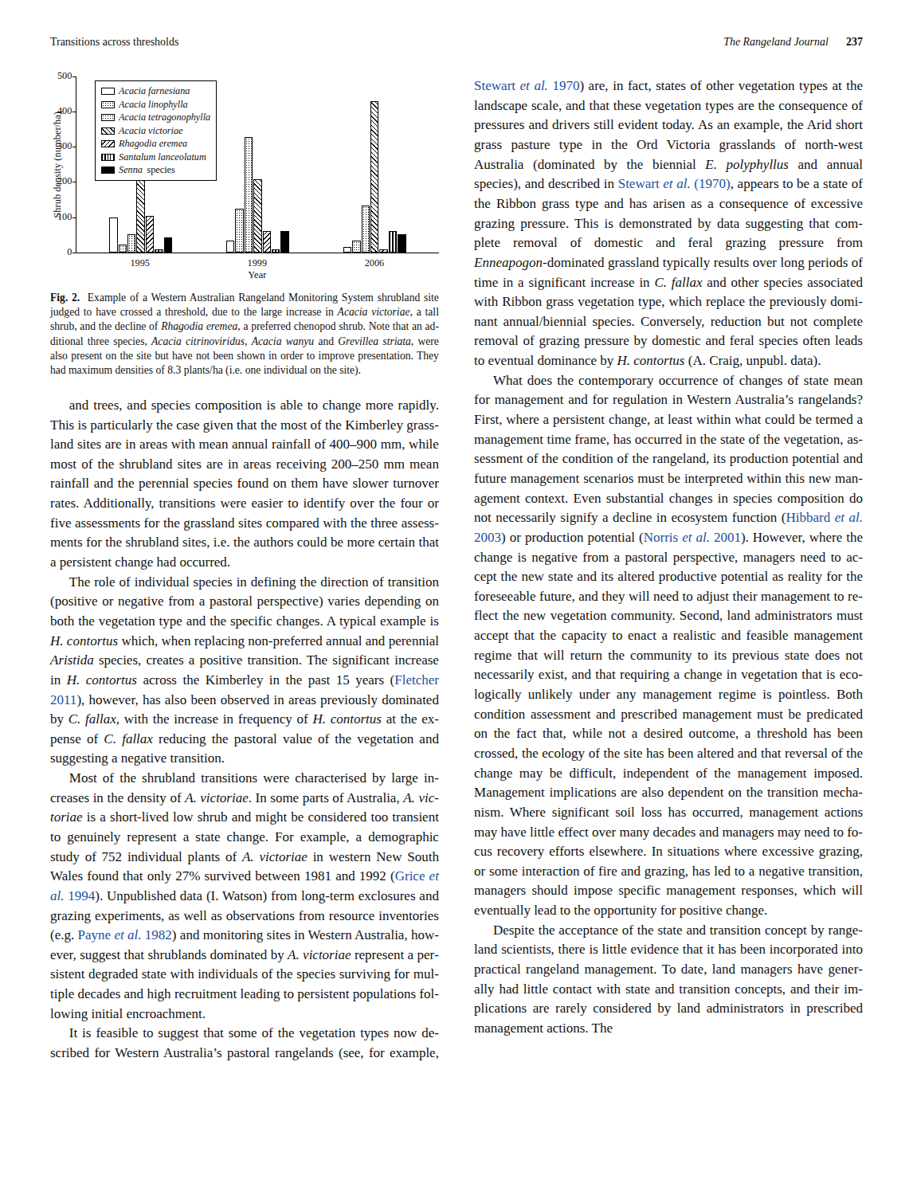Transitions across thresholds The Rangeland Journal237
Acacia farnesiana
Acacia linophylla
Acacia tetragonophylla
Acacia victoriae
Rhagodia eremea
Santalum lanceolatum
Senna species
Shrub density (number/ha)
0
100
200
300
400
500
1995 1999 2006
Year
Fig. 2. Example of a Western Australian Rangeland Monitoring System shrubland site judged to have crossed a threshold, due to the large increase in Acacia victoriae, a tall shrub, and the decline of Rhagodia eremea, a preferred chenopod shrub. Note that an additional three species, Acacia citrinoviridus, Acacia wanyu and Grevillea striata, were also present on the site but have not been shown in order to improve presentation. They had maximum densities of 8.3 plants/ha (i.e. one individual on the site).
and trees, and species composition is able to change more rapidly. This is particularly the case given that the most of the Kimberley grassland sites are in areas with mean annual rainfall of 400–900 mm, while most of the shrubland sites are in areas receiving 200–250 mm mean rainfall and the perennial species found on them have slower turnover rates. Additionally, transitions were easier to identify over the four or five assessments for the grassland sites compared with the three assessments for the shrubland sites, i.e. the authors could be more certain that a persistent change had occurred.
The role of individual species in defining the direction of transition (positive or negative from a pastoral perspective) varies depending on both the vegetation type and the specific changes. A typical example is H. contortus which, when replacing non-preferred annual and perennial Aristida species, creates a positive transition. The significant increase in H. contortus across the Kimberley in the past 15 years (Fletcher 2011), however, has also been observed in areas previously dominated by C. fallax, with the increase in frequency of H. contortus at the expense of C. fallax reducing the pastoral value of the vegetation and suggesting a negative transition.
Most of the shrubland transitions were characterised by large increases in the density of A. victoriae. In some parts of Australia, A. victoriae is a short-lived low shrub and might be considered too transient to genuinely represent a state change. For example, a demographic study of 752 individual plants of A. victoriae in western New South Wales found that only 27% survived between 1981 and 1992 (Grice et al. 1994). Unpublished data (I. Watson) from long-term exclosures and grazing experiments, as well as observations from resource inventories (e.g. Payne et al. 1982) and monitoring sites in Western Australia, however, suggest that shrublands dominated by A. victoriae represent a persistent degraded state with individuals of the species surviving for multiple decades and high recruitment leading to persistent populations following initial encroachment.
It is feasible to suggest that some of the vegetation types now described for Western Australia’s pastoral rangelands (see, for example, Stewart et al. 1970) are, in fact, states of other vegetation types at the landscape scale, and that these vegetation types are the consequence of pressures and drivers still evident today. As an example, the Arid short grass pasture type in the Ord Victoria grasslands of north-west Australia (dominated by the biennial E. polyphyllus and annual species), and described in Stewart et al. (1970), appears to be a state of the Ribbon grass type and has arisen as a consequence of excessive grazing pressure. This is demonstrated by data suggesting that complete removal of domestic and feral grazing pressure from Enneapogon-dominated grassland typically results over long periods of time in a significant increase in C. fallax and other species associated with Ribbon grass vegetation type, which replace the previously dominant annual/biennial species. Conversely, reduction but not complete removal of grazing pressure by domestic and feral species often leads to eventual dominance by H. contortus (A. Craig, unpubl. data).
What does the contemporary occurrence of changes of state mean for management and for regulation in Western Australia’s rangelands? First, where a persistent change, at least within what could be termed a management time frame, has occurred in the state of the vegetation, assessment of the condition of the rangeland, its production potential and future management scenarios must be interpreted within this new management context. Even substantial changes in species composition do not necessarily signify a decline in ecosystem function (Hibbard et al. 2003) or production potential (Norris et al. 2001). However, where the change is negative from a pastoral perspective, managers need to accept the new state and its altered productive potential as reality for the foreseeable future, and they will need to adjust their management to reflect the new vegetation community. Second, land administrators must accept that the capacity to enact a realistic and feasible management regime that will return the community to its previous state does not necessarily exist, and that requiring a change in vegetation that is ecologically unlikely under any management regime is pointless. Both condition assessment and prescribed management must be predicated on the fact that, while not a desired outcome, a threshold has been crossed, the ecology of the site has been altered and that reversal of the change may be difficult, independent of the management imposed. Management implications are also dependent on the transition mechanism. Where significant soil loss has occurred, management actions may have little effect over many decades and managers may need to focus recovery efforts elsewhere. In situations where excessive grazing, or some interaction of fire and grazing, has led to a negative transition, managers should impose specific management responses, which will eventually lead to the opportunity for positive change.
Despite the acceptance of the state and transition concept by rangeland scientists, there is little evidence that it has been incorporated into practical rangeland management. To date, land managers have generally had little contact with state and transition concepts, and their implications are rarely considered by land administrators in prescribed management actions. The